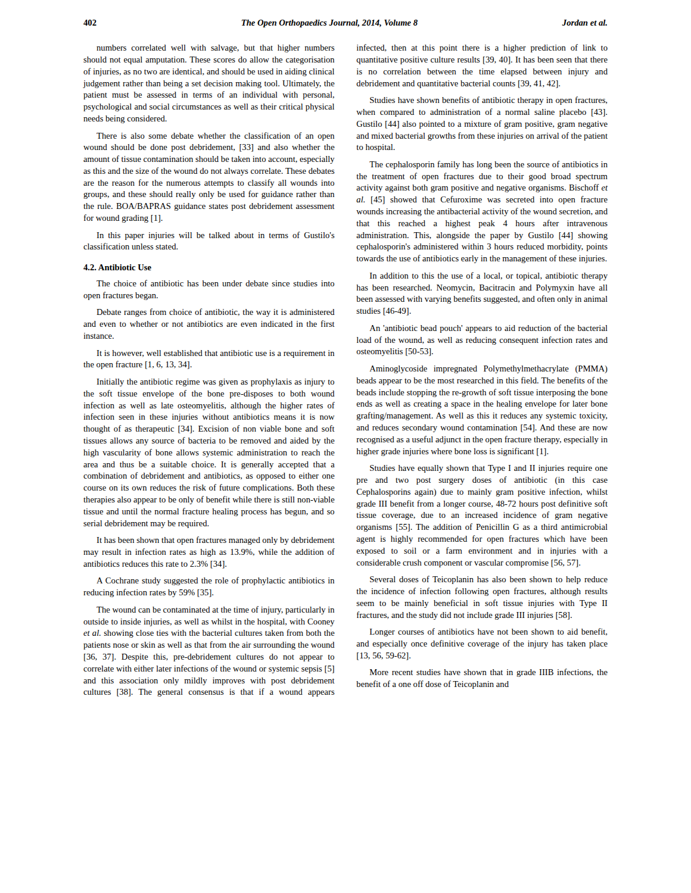402 The Open Orthopaedics Journal, 2014, Volume 8 Jordan et al.
numbers correlated well with salvage, but that higher numbers should not equal amputation. These scores do allow the categorisation of injuries, as no two are identical, and should be used in aiding clinical judgement rather than being a set decision making tool. Ultimately, the patient must be assessed in terms of an individual with personal, psychological and social circumstances as well as their critical physical needs being considered.
There is also some debate whether the classification of an open wound should be done post debridement, [33] and also whether the amount of tissue contamination should be taken into account, especially as this and the size of the wound do not always correlate. These debates are the reason for the numerous attempts to classify all wounds into groups, and these should really only be used for guidance rather than the rule. BOA/BAPRAS guidance states post debridement assessment for wound grading [1].
In this paper injuries will be talked about in terms of Gustilo's classification unless stated.
4.2. Antibiotic Use
The choice of antibiotic has been under debate since studies into open fractures began.
Debate ranges from choice of antibiotic, the way it is administered and even to whether or not antibiotics are even indicated in the first instance.
It is however, well established that antibiotic use is a requirement in the open fracture [1, 6, 13, 34].
Initially the antibiotic regime was given as prophylaxis as injury to the soft tissue envelope of the bone pre-disposes to both wound infection as well as late osteomyelitis, although the higher rates of infection seen in these injuries without antibiotics means it is now thought of as therapeutic [34]. Excision of non viable bone and soft tissues allows any source of bacteria to be removed and aided by the high vascularity of bone allows systemic administration to reach the area and thus be a suitable choice. It is generally accepted that a combination of debridement and antibiotics, as opposed to either one course on its own reduces the risk of future complications. Both these therapies also appear to be only of benefit while there is still non-viable tissue and until the normal fracture healing process has begun, and so serial debridement may be required.
It has been shown that open fractures managed only by debridement may result in infection rates as high as 13.9%, while the addition of antibiotics reduces this rate to 2.3% [34].
A Cochrane study suggested the role of prophylactic antibiotics in reducing infection rates by 59% [35].
The wound can be contaminated at the time of injury, particularly in outside to inside injuries, as well as whilst in the hospital, with Cooney et al. showing close ties with the bacterial cultures taken from both the patients nose or skin as well as that from the air surrounding the wound [36, 37]. Despite this, pre-debridement cultures do not appear to correlate with either later infections of the wound or systemic sepsis [5] and this association only mildly improves with post debridement cultures [38]. The general consensus is that if a wound appears infected, then at this point there is a higher prediction of link to quantitative positive culture results [39, 40]. It has been seen that there is no correlation between the time elapsed between injury and debridement and quantitative bacterial counts [39, 41, 42].
Studies have shown benefits of antibiotic therapy in open fractures, when compared to administration of a normal saline placebo [43]. Gustilo [44] also pointed to a mixture of gram positive, gram negative and mixed bacterial growths from these injuries on arrival of the patient to hospital.
The cephalosporin family has long been the source of antibiotics in the treatment of open fractures due to their good broad spectrum activity against both gram positive and negative organisms. Bischoff et al. [45] showed that Cefuroxime was secreted into open fracture wounds increasing the antibacterial activity of the wound secretion, and that this reached a highest peak 4 hours after intravenous administration. This, alongside the paper by Gustilo [44] showing cephalosporin's administered within 3 hours reduced morbidity, points towards the use of antibiotics early in the management of these injuries.
In addition to this the use of a local, or topical, antibiotic therapy has been researched. Neomycin, Bacitracin and Polymyxin have all been assessed with varying benefits suggested, and often only in animal studies [46-49].
An 'antibiotic bead pouch' appears to aid reduction of the bacterial load of the wound, as well as reducing consequent infection rates and osteomyelitis [50-53].
Aminoglycoside impregnated Polymethylmethacrylate (PMMA) beads appear to be the most researched in this field. The benefits of the beads include stopping the re-growth of soft tissue interposing the bone ends as well as creating a space in the healing envelope for later bone grafting/management. As well as this it reduces any systemic toxicity, and reduces secondary wound contamination [54]. And these are now recognised as a useful adjunct in the open fracture therapy, especially in higher grade injuries where bone loss is significant [1].
Studies have equally shown that Type I and II injuries require one pre and two post surgery doses of antibiotic (in this case Cephalosporins again) due to mainly gram positive infection, whilst grade III benefit from a longer course, 48-72 hours post definitive soft tissue coverage, due to an increased incidence of gram negative organisms [55]. The addition of Penicillin G as a third antimicrobial agent is highly recommended for open fractures which have been exposed to soil or a farm environment and in injuries with a considerable crush component or vascular compromise [56, 57].
Several doses of Teicoplanin has also been shown to help reduce the incidence of infection following open fractures, although results seem to be mainly beneficial in soft tissue injuries with Type II fractures, and the study did not include grade III injuries [58].
Longer courses of antibiotics have not been shown to aid benefit, and especially once definitive coverage of the injury has taken place [13, 56, 59-62].
More recent studies have shown that in grade IIIB infections, the benefit of a one off dose of Teicoplanin and